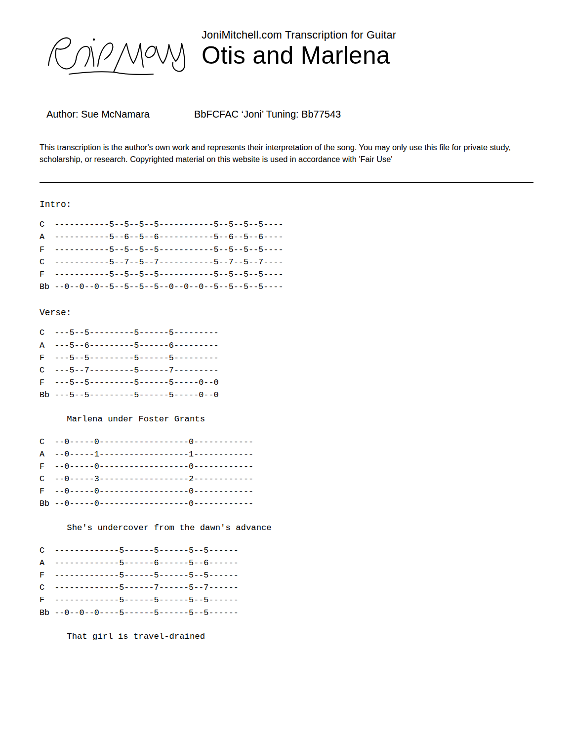Joni Mitchell signature
JoniMitchell.com Transcription for Guitar
Otis and Marlena
Author: Sue McNamara BbFCFAC ‘Joni’ Tuning: Bb77543
This transcription is the author's own work and represents their interpretation of the song. You may only use this file for private study, scholarship, or research. Copyrighted material on this website is used in accordance with 'Fair Use'
Intro:
C  -----------5--5--5--5-----------5--5--5--5----
A  -----------5--6--5--6-----------5--6--5--6----
F  -----------5--5--5--5-----------5--5--5--5----
C  -----------5--7--5--7-----------5--7--5--7----
F  -----------5--5--5--5-----------5--5--5--5----
Bb --0--0--0--5--5--5--5--0--0--0--5--5--5--5----
Verse:
C  ---5--5---------5------5---------
A  ---5--6---------5------6---------
F  ---5--5---------5------5---------
C  ---5--7---------5------7---------
F  ---5--5---------5------5-----0--0
Bb ---5--5---------5------5-----0--0
Marlena under Foster Grants
C  --0-----0------------------0------------
A  --0-----1------------------1------------
F  --0-----0------------------0------------
C  --0-----3------------------2------------
F  --0-----0------------------0------------
Bb --0-----0------------------0------------
She's undercover from the dawn's advance
C  -------------5------5------5--5------
A  -------------5------6------5--6------
F  -------------5------5------5--5------
C  -------------5------7------5--7------
F  -------------5------5------5--5------
Bb --0--0--0----5------5------5--5------
That girl is travel-drained